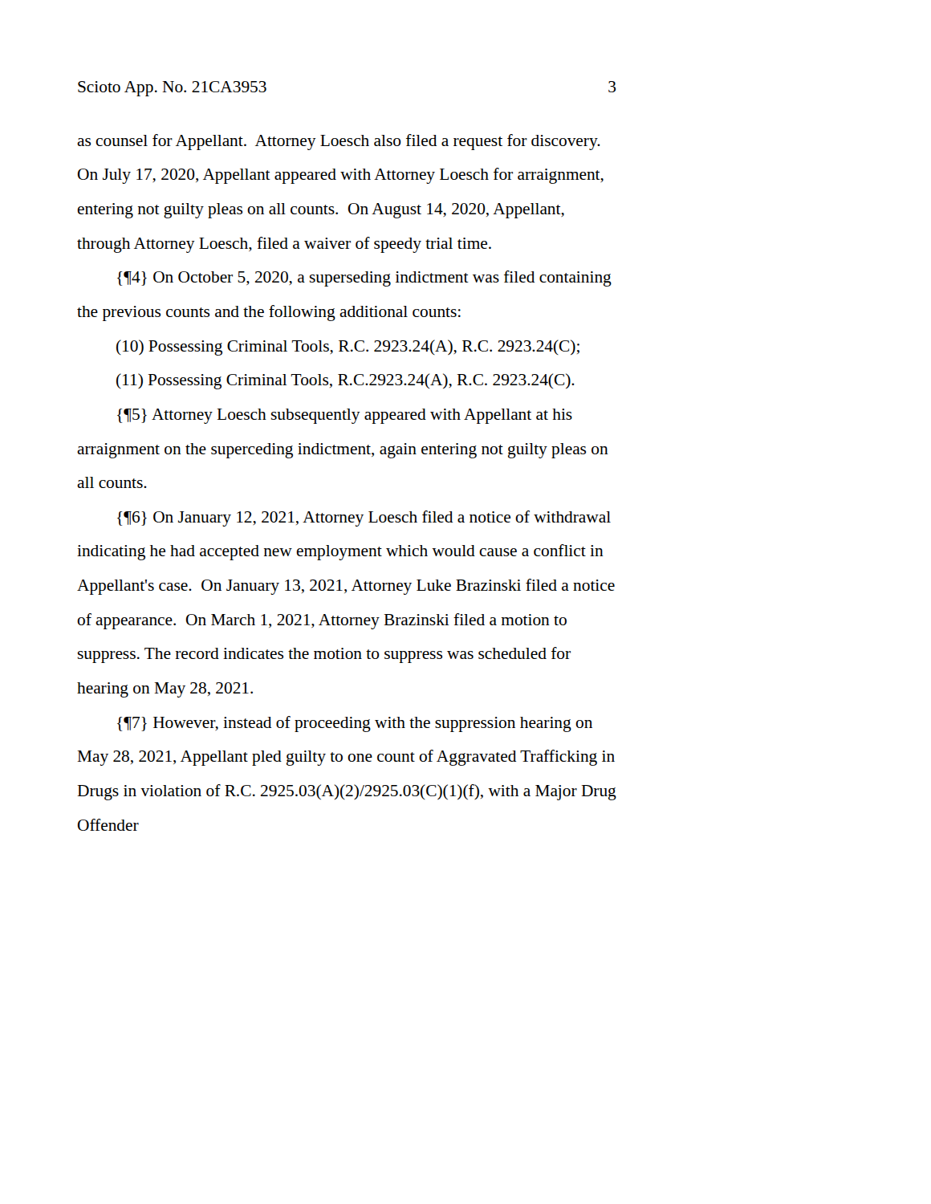Scioto App. No. 21CA3953 3
as counsel for Appellant. Attorney Loesch also filed a request for discovery. On July 17, 2020, Appellant appeared with Attorney Loesch for arraignment, entering not guilty pleas on all counts. On August 14, 2020, Appellant, through Attorney Loesch, filed a waiver of speedy trial time.
{¶4} On October 5, 2020, a superseding indictment was filed containing the previous counts and the following additional counts:
(10) Possessing Criminal Tools, R.C. 2923.24(A), R.C. 2923.24(C);
(11) Possessing Criminal Tools, R.C.2923.24(A), R.C. 2923.24(C).
{¶5} Attorney Loesch subsequently appeared with Appellant at his arraignment on the superceding indictment, again entering not guilty pleas on all counts.
{¶6} On January 12, 2021, Attorney Loesch filed a notice of withdrawal indicating he had accepted new employment which would cause a conflict in Appellant's case. On January 13, 2021, Attorney Luke Brazinski filed a notice of appearance. On March 1, 2021, Attorney Brazinski filed a motion to suppress. The record indicates the motion to suppress was scheduled for hearing on May 28, 2021.
{¶7} However, instead of proceeding with the suppression hearing on May 28, 2021, Appellant pled guilty to one count of Aggravated Trafficking in Drugs in violation of R.C. 2925.03(A)(2)/2925.03(C)(1)(f), with a Major Drug Offender